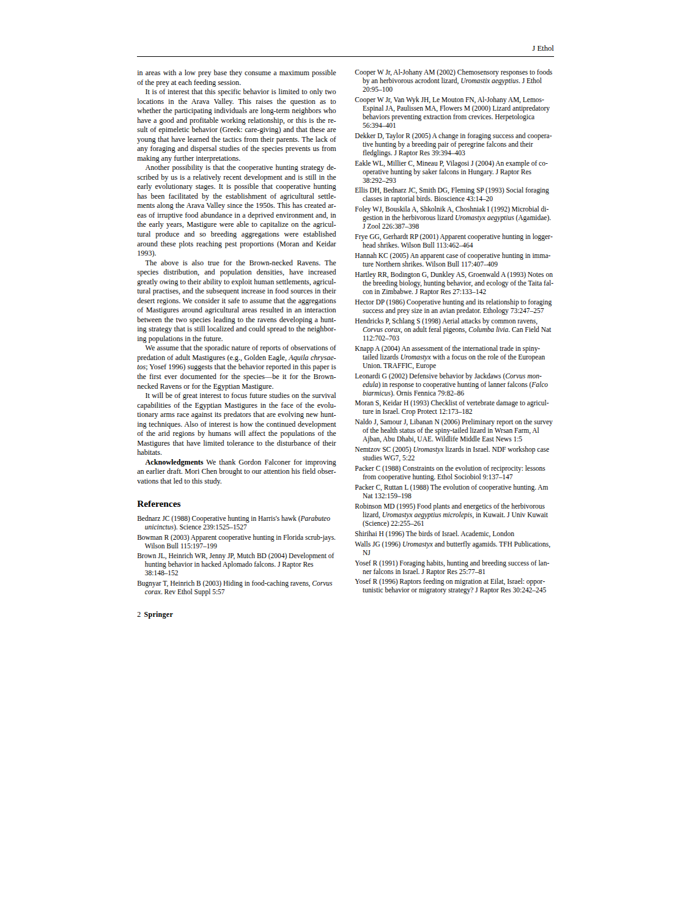J Ethol
in areas with a low prey base they consume a maximum possible of the prey at each feeding session.
It is of interest that this specific behavior is limited to only two locations in the Arava Valley. This raises the question as to whether the participating individuals are long-term neighbors who have a good and profitable working relationship, or this is the result of epimeletic behavior (Greek: care-giving) and that these are young that have learned the tactics from their parents. The lack of any foraging and dispersal studies of the species prevents us from making any further interpretations.
Another possibility is that the cooperative hunting strategy described by us is a relatively recent development and is still in the early evolutionary stages. It is possible that cooperative hunting has been facilitated by the establishment of agricultural settlements along the Arava Valley since the 1950s. This has created areas of irruptive food abundance in a deprived environment and, in the early years, Mastigure were able to capitalize on the agricultural produce and so breeding aggregations were established around these plots reaching pest proportions (Moran and Keidar 1993).
The above is also true for the Brown-necked Ravens. The species distribution, and population densities, have increased greatly owing to their ability to exploit human settlements, agricultural practises, and the subsequent increase in food sources in their desert regions. We consider it safe to assume that the aggregations of Mastigures around agricultural areas resulted in an interaction between the two species leading to the ravens developing a hunting strategy that is still localized and could spread to the neighboring populations in the future.
We assume that the sporadic nature of reports of observations of predation of adult Mastigures (e.g., Golden Eagle, Aquila chrysaetos; Yosef 1996) suggests that the behavior reported in this paper is the first ever documented for the species—be it for the Brown-necked Ravens or for the Egyptian Mastigure.
It will be of great interest to focus future studies on the survival capabilities of the Egyptian Mastigures in the face of the evolutionary arms race against its predators that are evolving new hunting techniques. Also of interest is how the continued development of the arid regions by humans will affect the populations of the Mastigures that have limited tolerance to the disturbance of their habitats.
Acknowledgments We thank Gordon Falconer for improving an earlier draft. Mori Chen brought to our attention his field observations that led to this study.
References
Bednarz JC (1988) Cooperative hunting in Harris's hawk (Parabuteo unicinctus). Science 239:1525–1527
Bowman R (2003) Apparent cooperative hunting in Florida scrub-jays. Wilson Bull 115:197–199
Brown JL, Heinrich WR, Jenny JP, Mutch BD (2004) Development of hunting behavior in hacked Aplomado falcons. J Raptor Res 38:148–152
Bugnyar T, Heinrich B (2003) Hiding in food-caching ravens, Corvus corax. Rev Ethol Suppl 5:57
Cooper W Jr, Al-Johany AM (2002) Chemosensory responses to foods by an herbivorous acrodont lizard, Uromastix aegyptius. J Ethol 20:95–100
Cooper W Jr, Van Wyk JH, Le Mouton FN, Al-Johany AM, Lemos-Espinal JA, Paulissen MA, Flowers M (2000) Lizard antipredatory behaviors preventing extraction from crevices. Herpetologica 56:394–401
Dekker D, Taylor R (2005) A change in foraging success and cooperative hunting by a breeding pair of peregrine falcons and their fledglings. J Raptor Res 39:394–403
Eakle WL, Millier C, Mineau P, Vilagosi J (2004) An example of cooperative hunting by saker falcons in Hungary. J Raptor Res 38:292–293
Ellis DH, Bednarz JC, Smith DG, Fleming SP (1993) Social foraging classes in raptorial birds. Bioscience 43:14–20
Foley WJ, Bouskila A, Shkolnik A, Choshniak I (1992) Microbial digestion in the herbivorous lizard Uromastyx aegyptius (Agamidae). J Zool 226:387–398
Frye GG, Gerhardt RP (2001) Apparent cooperative hunting in loggerhead shrikes. Wilson Bull 113:462–464
Hannah KC (2005) An apparent case of cooperative hunting in immature Northern shrikes. Wilson Bull 117:407–409
Hartley RR, Bodington G, Dunkley AS, Groenwald A (1993) Notes on the breeding biology, hunting behavior, and ecology of the Taita falcon in Zimbabwe. J Raptor Res 27:133–142
Hector DP (1986) Cooperative hunting and its relationship to foraging success and prey size in an avian predator. Ethology 73:247–257
Hendricks P, Schlang S (1998) Aerial attacks by common ravens, Corvus corax, on adult feral pigeons, Columba livia. Can Field Nat 112:702–703
Knapp A (2004) An assessment of the international trade in spiny-tailed lizards Uromastyx with a focus on the role of the European Union. TRAFFIC, Europe
Leonardi G (2002) Defensive behavior by Jackdaws (Corvus monedula) in response to cooperative hunting of lanner falcons (Falco biarmicus). Ornis Fennica 79:82–86
Moran S, Keidar H (1993) Checklist of vertebrate damage to agriculture in Israel. Crop Protect 12:173–182
Naldo J, Samour J, Libanan N (2006) Preliminary report on the survey of the health status of the spiny-tailed lizard in Wrsan Farm, Al Ajban, Abu Dhabi, UAE. Wildlife Middle East News 1:5
Nemtzov SC (2005) Uromastyx lizards in Israel. NDF workshop case studies WG7, 5:22
Packer C (1988) Constraints on the evolution of reciprocity: lessons from cooperative hunting. Ethol Sociobiol 9:137–147
Packer C, Ruttan L (1988) The evolution of cooperative hunting. Am Nat 132:159–198
Robinson MD (1995) Food plants and energetics of the herbivorous lizard, Uromastyx aegyptius microlepis, in Kuwait. J Univ Kuwait (Science) 22:255–261
Shirihai H (1996) The birds of Israel. Academic, London
Walls JG (1996) Uromastyx and butterfly agamids. TFH Publications, NJ
Yosef R (1991) Foraging habits, hunting and breeding success of lanner falcons in Israel. J Raptor Res 25:77–81
Yosef R (1996) Raptors feeding on migration at Eilat, Israel: opportunistic behavior or migratory strategy? J Raptor Res 30:242–245
2 Springer